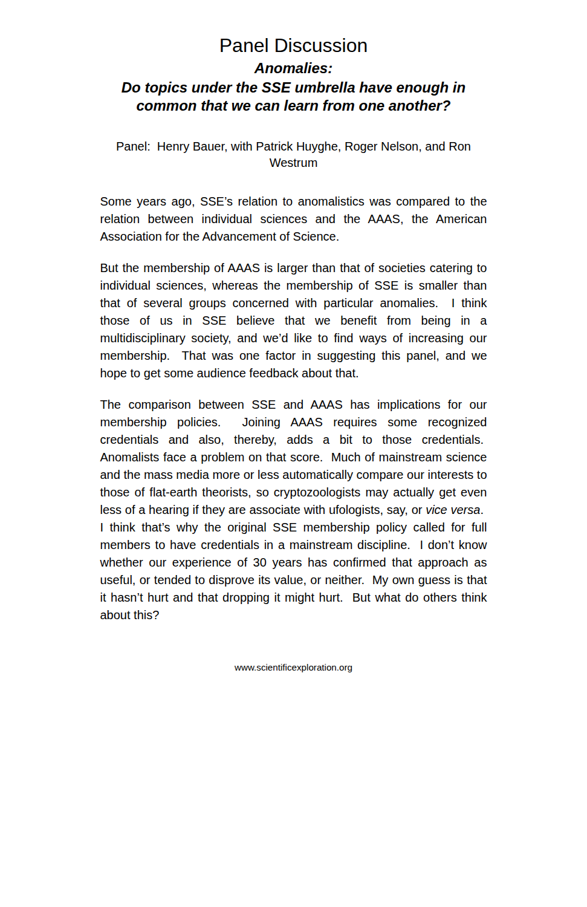Panel Discussion
Anomalies:
Do topics under the SSE umbrella have enough in common that we can learn from one another?
Panel: Henry Bauer, with Patrick Huyghe, Roger Nelson, and Ron Westrum
Some years ago, SSE’s relation to anomalistics was compared to the relation between individual sciences and the AAAS, the American Association for the Advancement of Science.
But the membership of AAAS is larger than that of societies catering to individual sciences, whereas the membership of SSE is smaller than that of several groups concerned with particular anomalies. I think those of us in SSE believe that we benefit from being in a multidisciplinary society, and we’d like to find ways of increasing our membership. That was one factor in suggesting this panel, and we hope to get some audience feedback about that.
The comparison between SSE and AAAS has implications for our membership policies. Joining AAAS requires some recognized credentials and also, thereby, adds a bit to those credentials. Anomalists face a problem on that score. Much of mainstream science and the mass media more or less automatically compare our interests to those of flat-earth theorists, so cryptozoologists may actually get even less of a hearing if they are associate with ufologists, say, or vice versa. I think that’s why the original SSE membership policy called for full members to have credentials in a mainstream discipline. I don’t know whether our experience of 30 years has confirmed that approach as useful, or tended to disprove its value, or neither. My own guess is that it hasn’t hurt and that dropping it might hurt. But what do others think about this?
www.scientificexploration.org